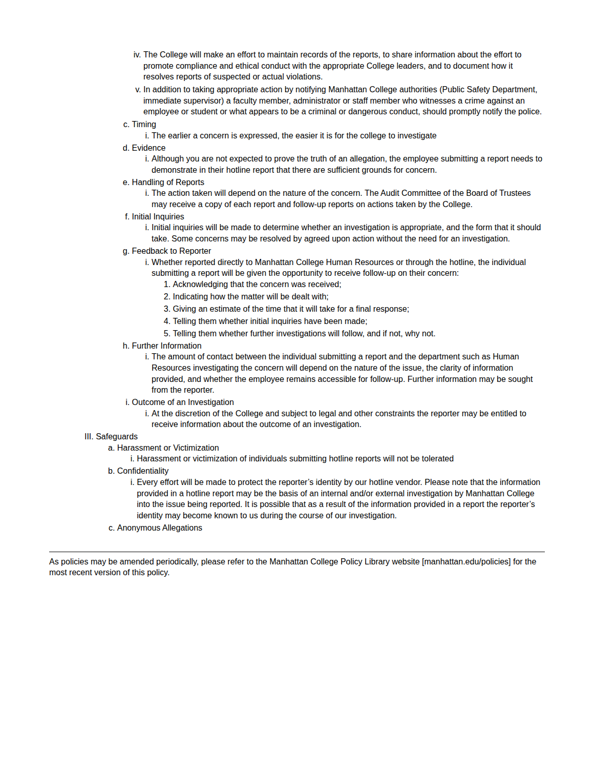The College will make an effort to maintain records of the reports, to share information about the effort to promote compliance and ethical conduct with the appropriate College leaders, and to document how it resolves reports of suspected or actual violations.
In addition to taking appropriate action by notifying Manhattan College authorities (Public Safety Department, immediate supervisor) a faculty member, administrator or staff member who witnesses a crime against an employee or student or what appears to be a criminal or dangerous conduct, should promptly notify the police.
Timing
The earlier a concern is expressed, the easier it is for the college to investigate
Evidence
Although you are not expected to prove the truth of an allegation, the employee submitting a report needs to demonstrate in their hotline report that there are sufficient grounds for concern.
Handling of Reports
The action taken will depend on the nature of the concern. The Audit Committee of the Board of Trustees may receive a copy of each report and follow-up reports on actions taken by the College.
Initial Inquiries
Initial inquiries will be made to determine whether an investigation is appropriate, and the form that it should take. Some concerns may be resolved by agreed upon action without the need for an investigation.
Feedback to Reporter
Whether reported directly to Manhattan College Human Resources or through the hotline, the individual submitting a report will be given the opportunity to receive follow-up on their concern:
Acknowledging that the concern was received;
Indicating how the matter will be dealt with;
Giving an estimate of the time that it will take for a final response;
Telling them whether initial inquiries have been made;
Telling them whether further investigations will follow, and if not, why not.
Further Information
The amount of contact between the individual submitting a report and the department such as Human Resources investigating the concern will depend on the nature of the issue, the clarity of information provided, and whether the employee remains accessible for follow-up. Further information may be sought from the reporter.
Outcome of an Investigation
At the discretion of the College and subject to legal and other constraints the reporter may be entitled to receive information about the outcome of an investigation.
Safeguards
Harassment or Victimization
Harassment or victimization of individuals submitting hotline reports will not be tolerated
Confidentiality
Every effort will be made to protect the reporter’s identity by our hotline vendor. Please note that the information provided in a hotline report may be the basis of an internal and/or external investigation by Manhattan College into the issue being reported. It is possible that as a result of the information provided in a report the reporter’s identity may become known to us during the course of our investigation.
Anonymous Allegations
As policies may be amended periodically, please refer to the Manhattan College Policy Library website [manhattan.edu/policies] for the most recent version of this policy.